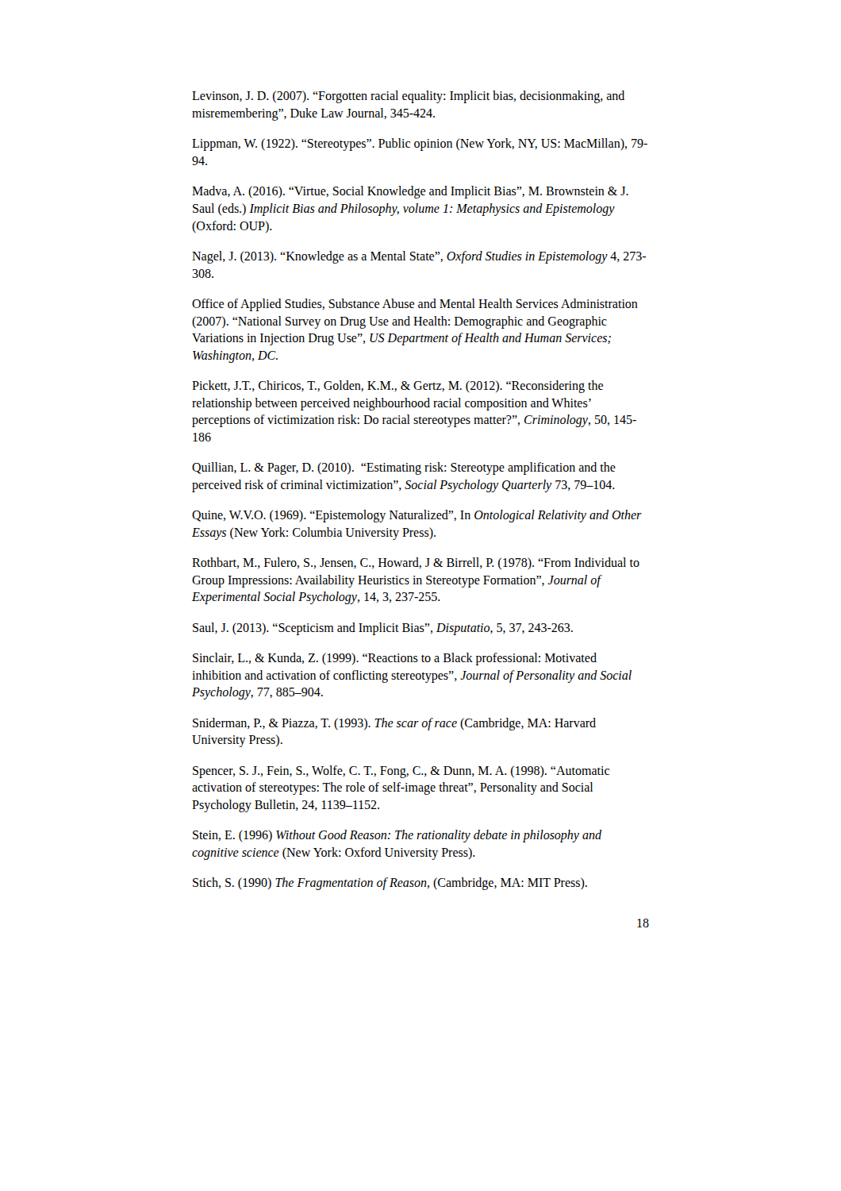Levinson, J. D. (2007). “Forgotten racial equality: Implicit bias, decisionmaking, and misremembering”, Duke Law Journal, 345-424.
Lippman, W. (1922). “Stereotypes”. Public opinion (New York, NY, US: MacMillan), 79-94.
Madva, A. (2016). “Virtue, Social Knowledge and Implicit Bias”, M. Brownstein & J. Saul (eds.) Implicit Bias and Philosophy, volume 1: Metaphysics and Epistemology (Oxford: OUP).
Nagel, J. (2013). “Knowledge as a Mental State”, Oxford Studies in Epistemology 4, 273-308.
Office of Applied Studies, Substance Abuse and Mental Health Services Administration (2007). “National Survey on Drug Use and Health: Demographic and Geographic Variations in Injection Drug Use”, US Department of Health and Human Services; Washington, DC.
Pickett, J.T., Chiricos, T., Golden, K.M., & Gertz, M. (2012). “Reconsidering the relationship between perceived neighbourhood racial composition and Whites’ perceptions of victimization risk: Do racial stereotypes matter?”, Criminology, 50, 145-186
Quillian, L. & Pager, D. (2010). “Estimating risk: Stereotype amplification and the perceived risk of criminal victimization”, Social Psychology Quarterly 73, 79–104.
Quine, W.V.O. (1969). “Epistemology Naturalized”, In Ontological Relativity and Other Essays (New York: Columbia University Press).
Rothbart, M., Fulero, S., Jensen, C., Howard, J & Birrell, P. (1978). “From Individual to Group Impressions: Availability Heuristics in Stereotype Formation”, Journal of Experimental Social Psychology, 14, 3, 237-255.
Saul, J. (2013). “Scepticism and Implicit Bias”, Disputatio, 5, 37, 243-263.
Sinclair, L., & Kunda, Z. (1999). “Reactions to a Black professional: Motivated inhibition and activation of conflicting stereotypes”, Journal of Personality and Social Psychology, 77, 885–904.
Sniderman, P., & Piazza, T. (1993). The scar of race (Cambridge, MA: Harvard University Press).
Spencer, S. J., Fein, S., Wolfe, C. T., Fong, C., & Dunn, M. A. (1998). “Automatic activation of stereotypes: The role of self-image threat”, Personality and Social Psychology Bulletin, 24, 1139–1152.
Stein, E. (1996) Without Good Reason: The rationality debate in philosophy and cognitive science (New York: Oxford University Press).
Stich, S. (1990) The Fragmentation of Reason, (Cambridge, MA: MIT Press).
18